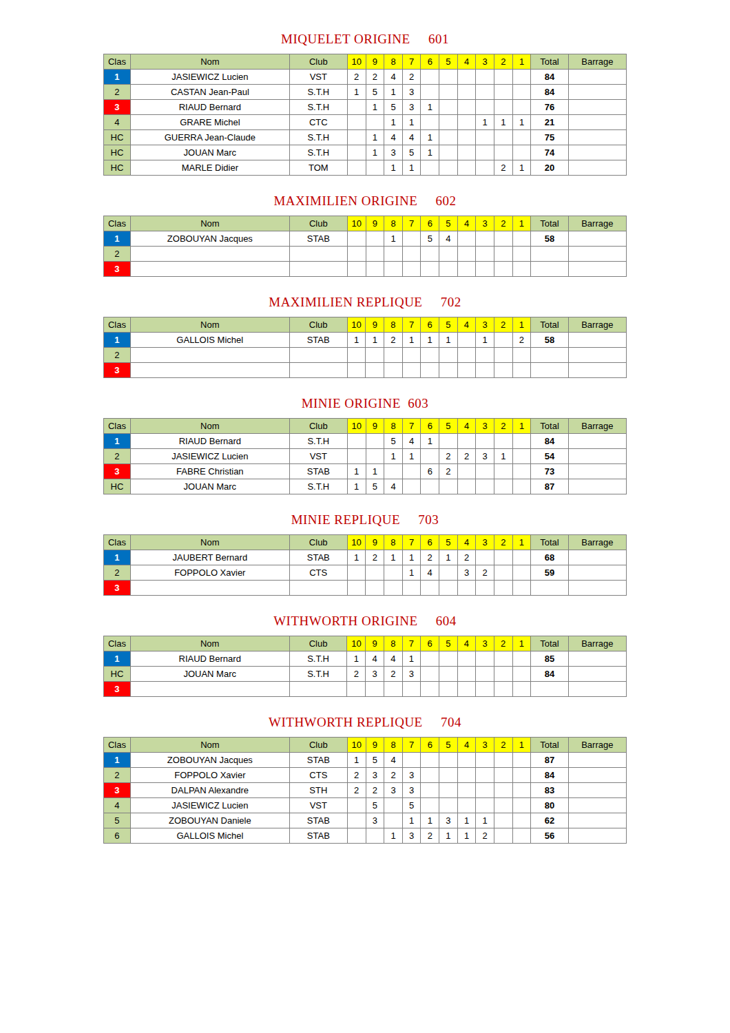MIQUELET ORIGINE 601
| Clas | Nom | Club | 10 | 9 | 8 | 7 | 6 | 5 | 4 | 3 | 2 | 1 | Total | Barrage |
| --- | --- | --- | --- | --- | --- | --- | --- | --- | --- | --- | --- | --- | --- | --- |
| 1 | JASIEWICZ Lucien | VST | 2 | 2 | 4 | 2 | | | | | | | 84 | |
| 2 | CASTAN Jean-Paul | S.T.H | 1 | 5 | 1 | 3 | | | | | | | 84 | |
| 3 | RIAUD Bernard | S.T.H | | 1 | 5 | 3 | 1 | | | | | | 76 | |
| 4 | GRARE Michel | CTC | | | 1 | 1 | | | | 1 | 1 | 1 | 21 | |
| HC | GUERRA Jean-Claude | S.T.H | | 1 | 4 | 4 | 1 | | | | | | 75 | |
| HC | JOUAN Marc | S.T.H | | 1 | 3 | 5 | 1 | | | | | | 74 | |
| HC | MARLE Didier | TOM | | | 1 | 1 | | | | | 2 | 1 | 20 | |
MAXIMILIEN ORIGINE 602
| Clas | Nom | Club | 10 | 9 | 8 | 7 | 6 | 5 | 4 | 3 | 2 | 1 | Total | Barrage |
| --- | --- | --- | --- | --- | --- | --- | --- | --- | --- | --- | --- | --- | --- | --- |
| 1 | ZOBOUYAN Jacques | STAB | | | 1 | | 5 | 4 | | | | | 58 | |
| 2 | | | | | | | | | | | | | | |
| 3 | | | | | | | | | | | | | | |
MAXIMILIEN REPLIQUE 702
| Clas | Nom | Club | 10 | 9 | 8 | 7 | 6 | 5 | 4 | 3 | 2 | 1 | Total | Barrage |
| --- | --- | --- | --- | --- | --- | --- | --- | --- | --- | --- | --- | --- | --- | --- |
| 1 | GALLOIS Michel | STAB | 1 | 1 | 2 | 1 | 1 | 1 | | 1 | | 2 | 58 | |
| 2 | | | | | | | | | | | | | | |
| 3 | | | | | | | | | | | | | | |
MINIE ORIGINE 603
| Clas | Nom | Club | 10 | 9 | 8 | 7 | 6 | 5 | 4 | 3 | 2 | 1 | Total | Barrage |
| --- | --- | --- | --- | --- | --- | --- | --- | --- | --- | --- | --- | --- | --- | --- |
| 1 | RIAUD Bernard | S.T.H | | | 5 | 4 | 1 | | | | | | 84 | |
| 2 | JASIEWICZ Lucien | VST | | | 1 | 1 | | 2 | 2 | 3 | 1 | | 54 | |
| 3 | FABRE Christian | STAB | 1 | 1 | | | 6 | 2 | | | | | 73 | |
| HC | JOUAN Marc | S.T.H | 1 | 5 | 4 | | | | | | | | 87 | |
MINIE REPLIQUE 703
| Clas | Nom | Club | 10 | 9 | 8 | 7 | 6 | 5 | 4 | 3 | 2 | 1 | Total | Barrage |
| --- | --- | --- | --- | --- | --- | --- | --- | --- | --- | --- | --- | --- | --- | --- |
| 1 | JAUBERT Bernard | STAB | 1 | 2 | 1 | 1 | 2 | 1 | 2 | | | | 68 | |
| 2 | FOPPOLO Xavier | CTS | | | | 1 | 4 | | 3 | 2 | | | 59 | |
| 3 | | | | | | | | | | | | | | |
WITHWORTH ORIGINE 604
| Clas | Nom | Club | 10 | 9 | 8 | 7 | 6 | 5 | 4 | 3 | 2 | 1 | Total | Barrage |
| --- | --- | --- | --- | --- | --- | --- | --- | --- | --- | --- | --- | --- | --- | --- |
| 1 | RIAUD Bernard | S.T.H | 1 | 4 | 4 | 1 | | | | | | | 85 | |
| HC | JOUAN Marc | S.T.H | 2 | 3 | 2 | 3 | | | | | | | 84 | |
| 3 | | | | | | | | | | | | | | |
WITHWORTH REPLIQUE 704
| Clas | Nom | Club | 10 | 9 | 8 | 7 | 6 | 5 | 4 | 3 | 2 | 1 | Total | Barrage |
| --- | --- | --- | --- | --- | --- | --- | --- | --- | --- | --- | --- | --- | --- | --- |
| 1 | ZOBOUYAN Jacques | STAB | 1 | 5 | 4 | | | | | | | | 87 | |
| 2 | FOPPOLO Xavier | CTS | 2 | 3 | 2 | 3 | | | | | | | 84 | |
| 3 | DALPAN Alexandre | STH | 2 | 2 | 3 | 3 | | | | | | | 83 | |
| 4 | JASIEWICZ Lucien | VST | | 5 | | 5 | | | | | | | 80 | |
| 5 | ZOBOUYAN Daniele | STAB | | 3 | | 1 | 1 | 3 | 1 | 1 | | | 62 | |
| 6 | GALLOIS Michel | STAB | | | 1 | 3 | 2 | 1 | 1 | 2 | | | 56 | |